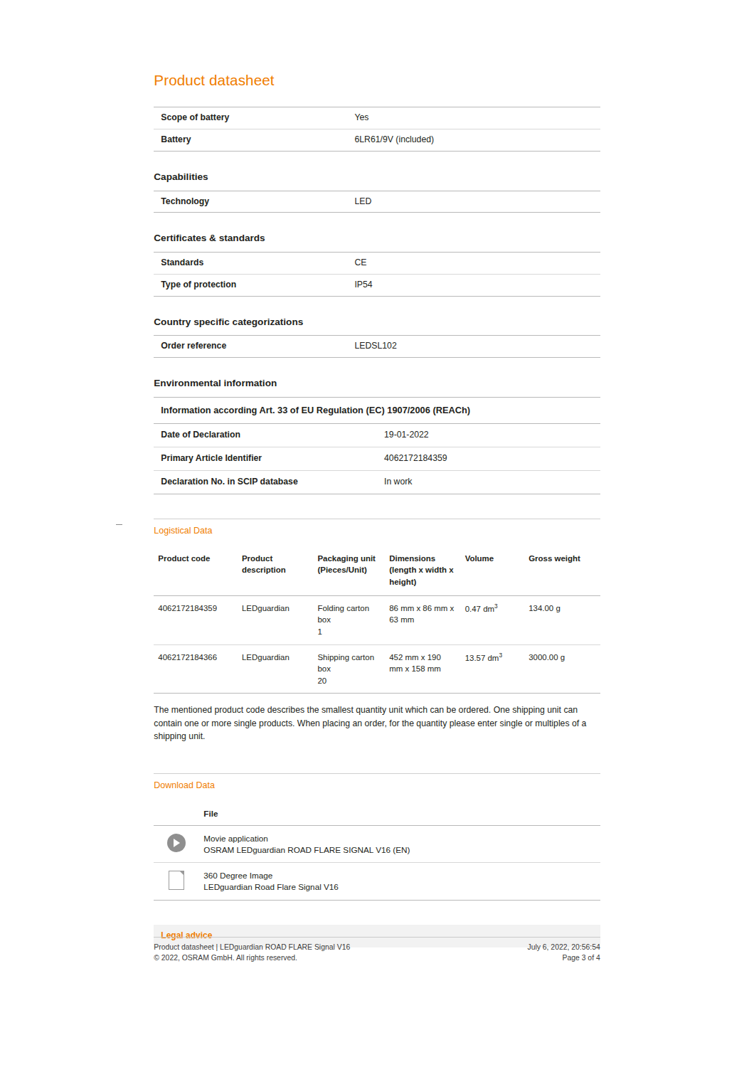Product datasheet
| Scope of battery | Yes |
| Battery | 6LR61/9V (included) |
Capabilities
| Technology | LED |
Certificates & standards
| Standards | CE |
| Type of protection | IP54 |
Country specific categorizations
| Order reference | LEDSL102 |
Environmental information
| Information according Art. 33 of EU Regulation (EC) 1907/2006 (REACh) |
| --- |
| Date of Declaration | 19-01-2022 |
| Primary Article Identifier | 4062172184359 |
| Declaration No. in SCIP database | In work |
Logistical Data
| Product code | Product description | Packaging unit (Pieces/Unit) | Dimensions (length x width x height) | Volume | Gross weight |
| --- | --- | --- | --- | --- | --- |
| 4062172184359 | LEDguardian | Folding carton box 1 | 86 mm x 86 mm x 63 mm | 0.47 dm 3 | 134.00 g |
| 4062172184366 | LEDguardian | Shipping carton box 20 | 452 mm x 190 mm x 158 mm | 13.57 dm 3 | 3000.00 g |
The mentioned product code describes the smallest quantity unit which can be ordered. One shipping unit can contain one or more single products. When placing an order, for the quantity please enter single or multiples of a shipping unit.
Download Data
| | File |
| --- | --- |
| | Movie application OSRAM LEDguardian ROAD FLARE SIGNAL V16 (EN) |
| | 360 Degree Image LEDguardian Road Flare Signal V16 |
Legal advice
Product datasheet | LEDguardian ROAD FLARE Signal V16
© 2022, OSRAM GmbH. All rights reserved.
July 6, 2022, 20:56:54
Page 3 of 4